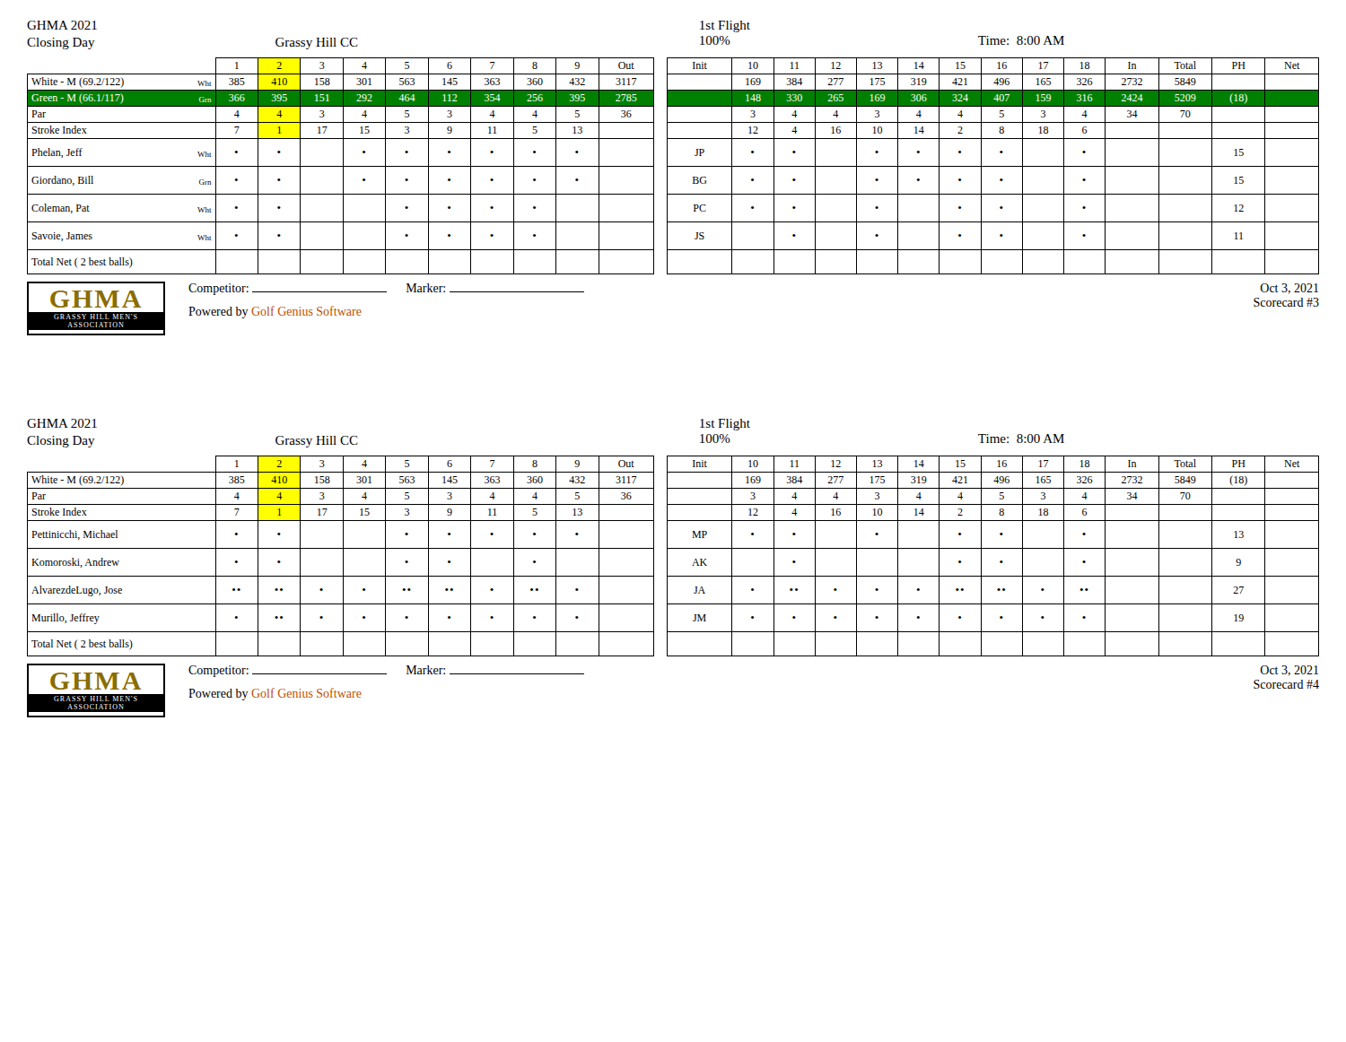GHMA 2021
Closing Day
Grassy Hill CC
1st Flight
100%
Time: 8:00 AM
| | 1 | 2 | 3 | 4 | 5 | 6 | 7 | 8 | 9 | Out |
| White - M (69.2/122) Wht | 385 | 410 | 158 | 301 | 563 | 145 | 363 | 360 | 432 | 3117 |
| Green - M (66.1/117) Grn | 366 | 395 | 151 | 292 | 464 | 112 | 354 | 256 | 395 | 2785 |
| Par | 4 | 4 | 3 | 4 | 5 | 3 | 4 | 4 | 5 | 36 |
| Stroke Index | 7 | 1 | 17 | 15 | 3 | 9 | 11 | 5 | 13 | |
| Phelan, Jeff Wht | • | • | | • | • | • | • | • | • | |
| Giordano, Bill Grn | • | • | | • | • | • | • | • | • | |
| Coleman, Pat Wht | • | • | | | • | • | • | • | | |
| Savoie, James Wht | • | • | | | • | • | • | • | | |
| Total Net ( 2 best balls) | | | | | | | | | | |
| Init | 10 | 11 | 12 | 13 | 14 | 15 | 16 | 17 | 18 | In | Total | PH | Net |
| | 169 | 384 | 277 | 175 | 319 | 421 | 496 | 165 | 326 | 2732 | 5849 | | |
| | 148 | 330 | 265 | 169 | 306 | 324 | 407 | 159 | 316 | 2424 | 5209 | (18) | |
| | 3 | 4 | 4 | 3 | 4 | 4 | 5 | 3 | 4 | 34 | 70 | | |
| | 12 | 4 | 16 | 10 | 14 | 2 | 8 | 18 | 6 | | | | |
| JP | • | • | | • | • | • | • | | • | | | 15 | |
| BG | • | • | | • | • | • | • | | • | | | 15 | |
| PC | • | • | | • | | • | • | | • | | | 12 | |
| JS | | • | | • | | • | • | | • | | | 11 | |
GHMA
GRASSY HILL MEN'S ASSOCIATION
Competitor: Marker:
Powered by Golf Genius Software
Oct 3, 2021
Scorecard #3
GHMA 2021
Closing Day
Grassy Hill CC
1st Flight
100%
Time: 8:00 AM
| | 1 | 2 | 3 | 4 | 5 | 6 | 7 | 8 | 9 | Out |
| White - M (69.2/122) | 385 | 410 | 158 | 301 | 563 | 145 | 363 | 360 | 432 | 3117 |
| Par | 4 | 4 | 3 | 4 | 5 | 3 | 4 | 4 | 5 | 36 |
| Stroke Index | 7 | 1 | 17 | 15 | 3 | 9 | 11 | 5 | 13 | |
| Pettinicchi, Michael | • | • | | | • | • | • | • | • | |
| Komoroski, Andrew | • | • | | | • | • | | • | | |
| AlvarezdeLugo, Jose | •• | •• | • | • | •• | •• | • | •• | • | |
| Murillo, Jeffrey | • | •• | • | • | • | • | • | • | • | |
| Total Net ( 2 best balls) | | | | | | | | | | |
| Init | 10 | 11 | 12 | 13 | 14 | 15 | 16 | 17 | 18 | In | Total | PH | Net |
| | 169 | 384 | 277 | 175 | 319 | 421 | 496 | 165 | 326 | 2732 | 5849 | (18) | |
| | 3 | 4 | 4 | 3 | 4 | 4 | 5 | 3 | 4 | 34 | 70 | | |
| | 12 | 4 | 16 | 10 | 14 | 2 | 8 | 18 | 6 | | | | |
| MP | • | • | | • | | • | • | | • | | | 13 | |
| AK | | • | | | | • | • | | • | | | 9 | |
| JA | • | •• | • | • | • | •• | •• | • | •• | | | 27 | |
| JM | • | • | • | • | • | • | • | • | • | | | 19 | |
GHMA
GRASSY HILL MEN'S ASSOCIATION
Competitor: Marker:
Powered by Golf Genius Software
Oct 3, 2021
Scorecard #4